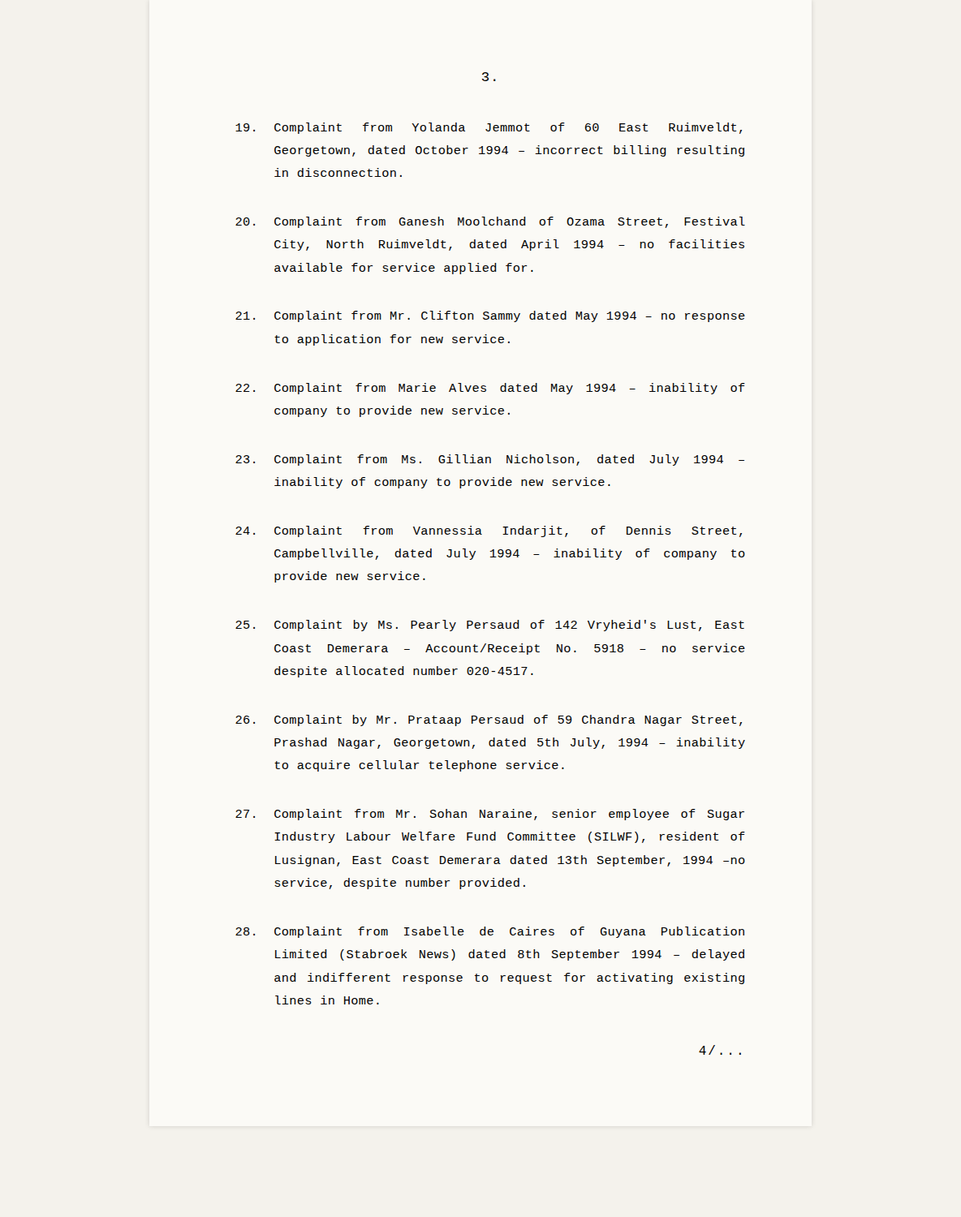3.
19. Complaint from Yolanda Jemmot of 60 East Ruimveldt, Georgetown, dated October 1994 – incorrect billing resulting in disconnection.
20. Complaint from Ganesh Moolchand of Ozama Street, Festival City, North Ruimveldt, dated April 1994 – no facilities available for service applied for.
21. Complaint from Mr. Clifton Sammy dated May 1994 – no response to application for new service.
22. Complaint from Marie Alves dated May 1994 – inability of company to provide new service.
23. Complaint from Ms. Gillian Nicholson, dated July 1994 – inability of company to provide new service.
24. Complaint from Vannessia Indarjit, of Dennis Street, Campbellville, dated July 1994 – inability of company to provide new service.
25. Complaint by Ms. Pearly Persaud of 142 Vryheid's Lust, East Coast Demerara – Account/Receipt No. 5918 – no service despite allocated number 020-4517.
26. Complaint by Mr. Prataap Persaud of 59 Chandra Nagar Street, Prashad Nagar, Georgetown, dated 5th July, 1994 – inability to acquire cellular telephone service.
27. Complaint from Mr. Sohan Naraine, senior employee of Sugar Industry Labour Welfare Fund Committee (SILWF), resident of Lusignan, East Coast Demerara dated 13th September, 1994 –no service, despite number provided.
28. Complaint from Isabelle de Caires of Guyana Publication Limited (Stabroek News) dated 8th September 1994 – delayed and indifferent response to request for activating existing lines in Home.
4/...